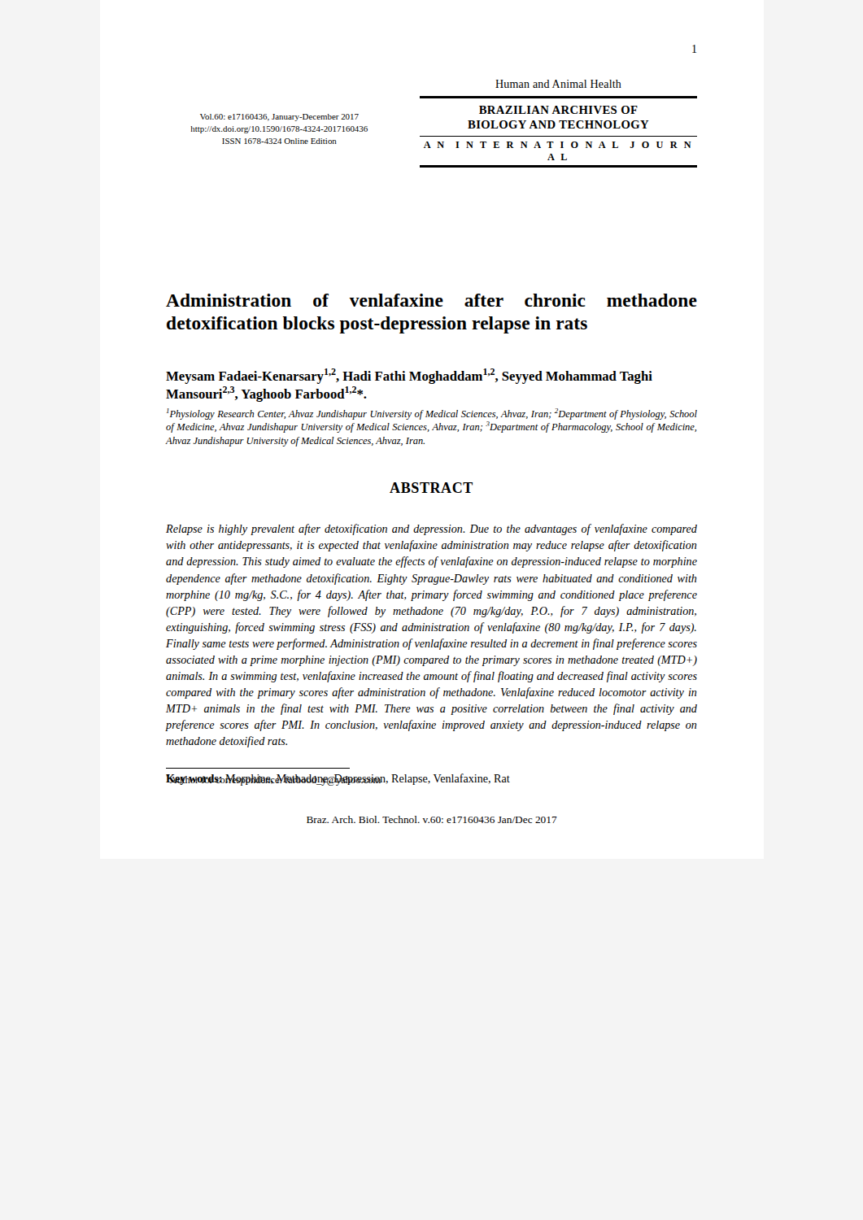1
Vol.60: e17160436, January-December 2017
http://dx.doi.org/10.1590/1678-4324-2017160436
ISSN 1678-4324 Online Edition
Human and Animal Health
BRAZILIAN ARCHIVES OF
BIOLOGY AND TECHNOLOGY
A N I N T E R N A T I O N A L J O U R N A L
Administration of venlafaxine after chronic methadone detoxification blocks post-depression relapse in rats
Meysam Fadaei-Kenarsary1,2, Hadi Fathi Moghaddam1,2, Seyyed Mohammad Taghi Mansouri2,3, Yaghoob Farbood1,2*.
1Physiology Research Center, Ahvaz Jundishapur University of Medical Sciences, Ahvaz, Iran; 2Department of Physiology, School of Medicine, Ahvaz Jundishapur University of Medical Sciences, Ahvaz, Iran; 3Department of Pharmacology, School of Medicine, Ahvaz Jundishapur University of Medical Sciences, Ahvaz, Iran.
ABSTRACT
Relapse is highly prevalent after detoxification and depression. Due to the advantages of venlafaxine compared with other antidepressants, it is expected that venlafaxine administration may reduce relapse after detoxification and depression. This study aimed to evaluate the effects of venlafaxine on depression-induced relapse to morphine dependence after methadone detoxification. Eighty Sprague-Dawley rats were habituated and conditioned with morphine (10 mg/kg, S.C., for 4 days). After that, primary forced swimming and conditioned place preference (CPP) were tested. They were followed by methadone (70 mg/kg/day, P.O., for 7 days) administration, extinguishing, forced swimming stress (FSS) and administration of venlafaxine (80 mg/kg/day, I.P., for 7 days). Finally same tests were performed. Administration of venlafaxine resulted in a decrement in final preference scores associated with a prime morphine injection (PMI) compared to the primary scores in methadone treated (MTD+) animals. In a swimming test, venlafaxine increased the amount of final floating and decreased final activity scores compared with the primary scores after administration of methadone. Venlafaxine reduced locomotor activity in MTD+ animals in the final test with PMI. There was a positive correlation between the final activity and preference scores after PMI. In conclusion, venlafaxine improved anxiety and depression-induced relapse on methadone detoxified rats.
Key words: Morphine, Methadone, Depression, Relapse, Venlafaxine, Rat
*Author for correspondence: farbood_y@yahoo.com
Braz. Arch. Biol. Technol. v.60: e17160436 Jan/Dec 2017